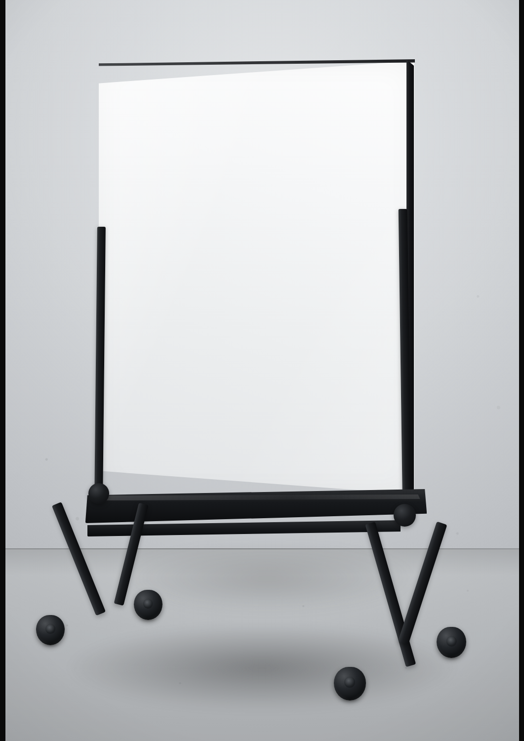Mobile whiteboard on casters, black frame, blank white writing surface, photographed in a grey studio.